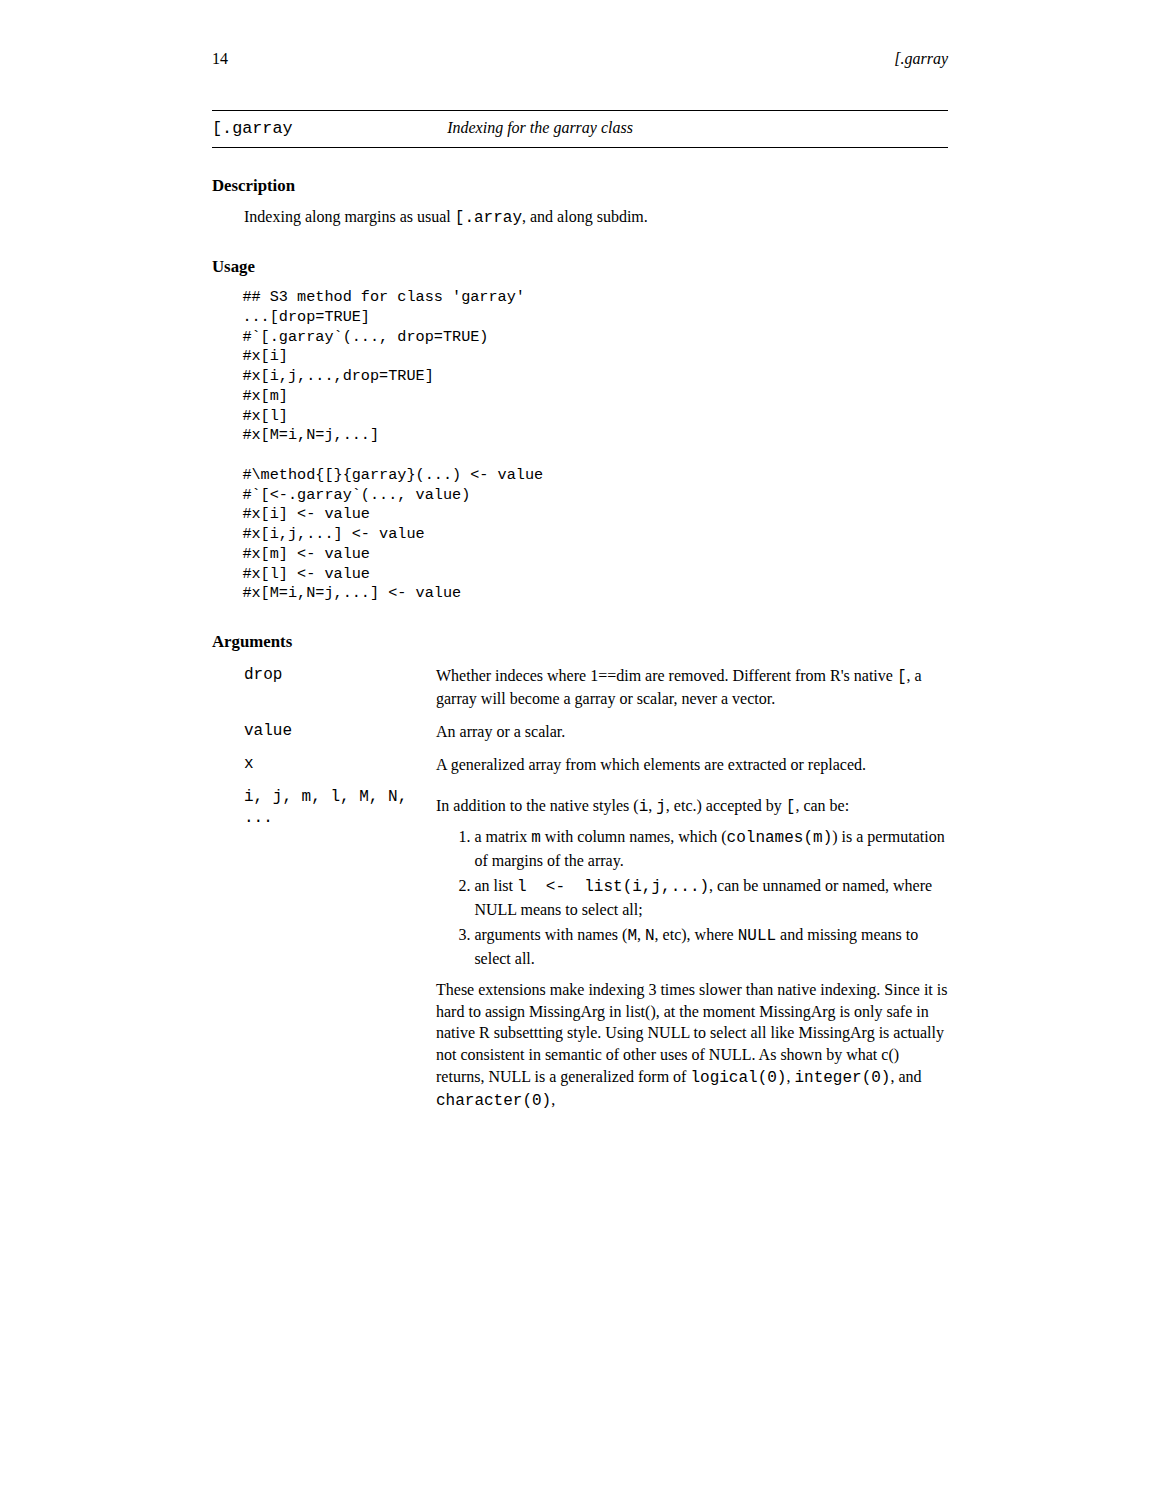14 [.garray
[.garray Indexing for the garray class
Description
Indexing along margins as usual [.array, and along subdim.
Usage
## S3 method for class 'garray'
...[drop=TRUE]
#`[.garray`(..., drop=TRUE)
#x[i]
#x[i,j,...,drop=TRUE]
#x[m]
#x[l]
#x[M=i,N=j,...]

#\method{[}{garray}(...) <- value
#`[<-.garray`(..., value)
#x[i] <- value
#x[i,j,...] <- value
#x[m] <- value
#x[l] <- value
#x[M=i,N=j,...] <- value
Arguments
drop
Whether indeces where 1==dim are removed. Different from R's native [, a garray will become a garray or scalar, never a vector.
value
An array or a scalar.
x
A generalized array from which elements are extracted or replaced.
i, j, m, l, M, N, ...
In addition to the native styles (i, j, etc.) accepted by [, can be:
a matrix m with column names, which (colnames(m)) is a permutation of margins of the array.
an list l <- list(i,j,...), can be unnamed or named, where NULL means to select all;
arguments with names (M, N, etc), where NULL and missing means to select all.
These extensions make indexing 3 times slower than native indexing. Since it is hard to assign MissingArg in list(), at the moment MissingArg is only safe in native R subsettting style. Using NULL to select all like MissingArg is actually not consistent in semantic of other uses of NULL. As shown by what c() returns, NULL is a generalized form of logical(0), integer(0), and character(0),